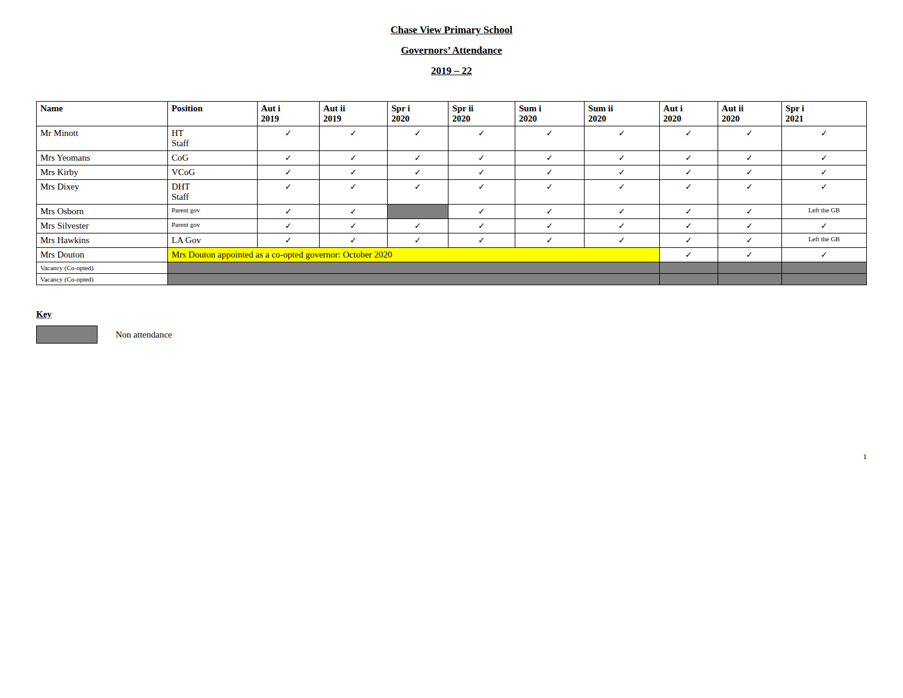Chase View Primary School
Governors’ Attendance
2019 – 22
| Name | Position | Aut i 2019 | Aut ii 2019 | Spr i 2020 | Spr ii 2020 | Sum i 2020 | Sum ii 2020 | Aut i 2020 | Aut ii 2020 | Spr i 2021 |
| --- | --- | --- | --- | --- | --- | --- | --- | --- | --- | --- |
| Mr Minott | HT Staff | ✓ | ✓ | ✓ | ✓ | ✓ | ✓ | ✓ | ✓ | ✓ |
| Mrs Yeomans | CoG | ✓ | ✓ | ✓ | ✓ | ✓ | ✓ | ✓ | ✓ | ✓ |
| Mrs Kirby | VCoG | ✓ | ✓ | ✓ | ✓ | ✓ | ✓ | ✓ | ✓ | ✓ |
| Mrs Dixey | DHT Staff | ✓ | ✓ | ✓ | ✓ | ✓ | ✓ | ✓ | ✓ | ✓ |
| Mrs Osborn | Parent gov | ✓ | ✓ | | ✓ | ✓ | ✓ | ✓ | ✓ | Left the GB |
| Mrs Silvester | Parent gov | ✓ | ✓ | ✓ | ✓ | ✓ | ✓ | ✓ | ✓ | ✓ |
| Mrs Hawkins | LA Gov | ✓ | ✓ | ✓ | ✓ | ✓ | ✓ | ✓ | ✓ | Left the GB |
| Mrs Douton | Mrs Douton appointed as a co-opted governor: October 2020 | ✓ | ✓ | ✓ |
| Vacancy (Co-opted) | | | | |
| Vacancy (Co-opted) | | | | |
Key
Non attendance
1